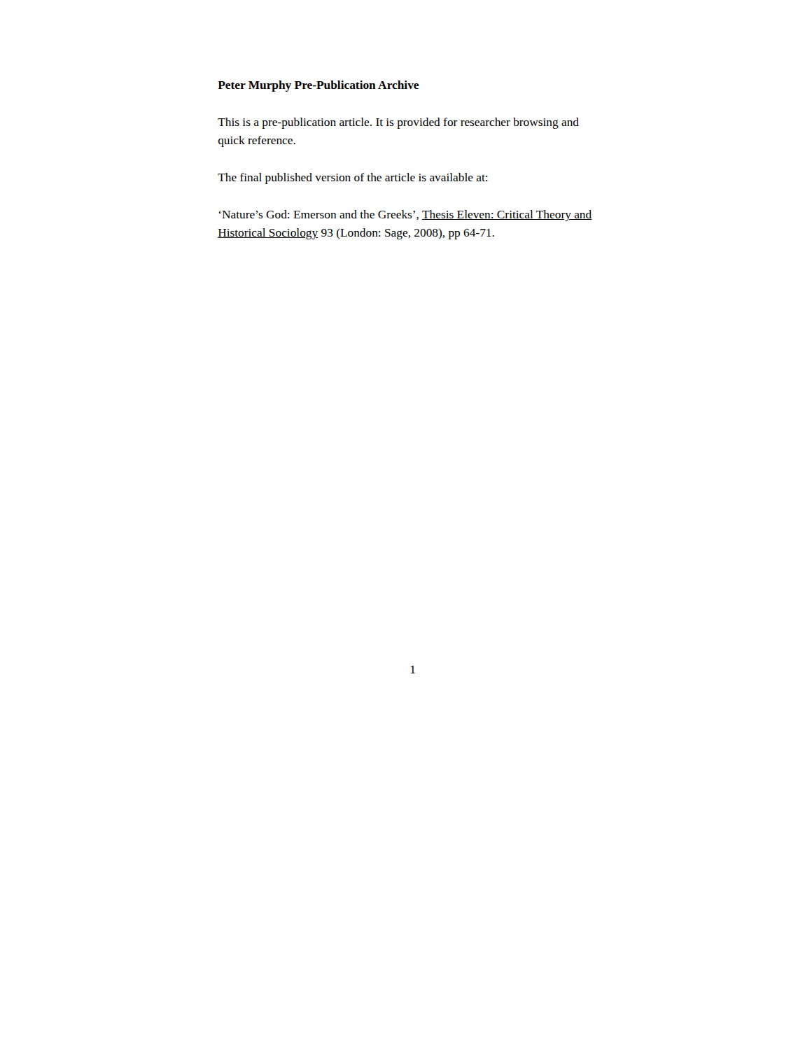Peter Murphy Pre-Publication Archive
This is a pre-publication article. It is provided for researcher browsing and quick reference.
The final published version of the article is available at:
‘Nature’s God: Emerson and the Greeks’, Thesis Eleven: Critical Theory and Historical Sociology 93 (London: Sage, 2008), pp 64-71.
1